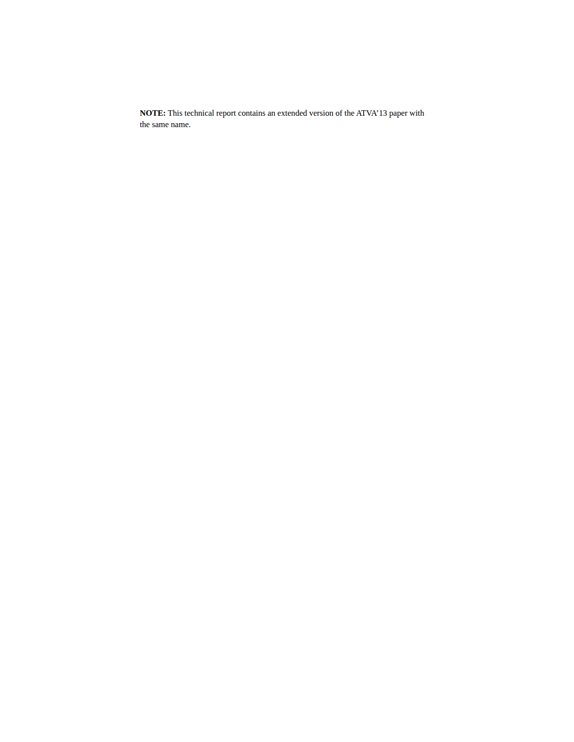NOTE: This technical report contains an extended version of the ATVA’13 paper with the same name.